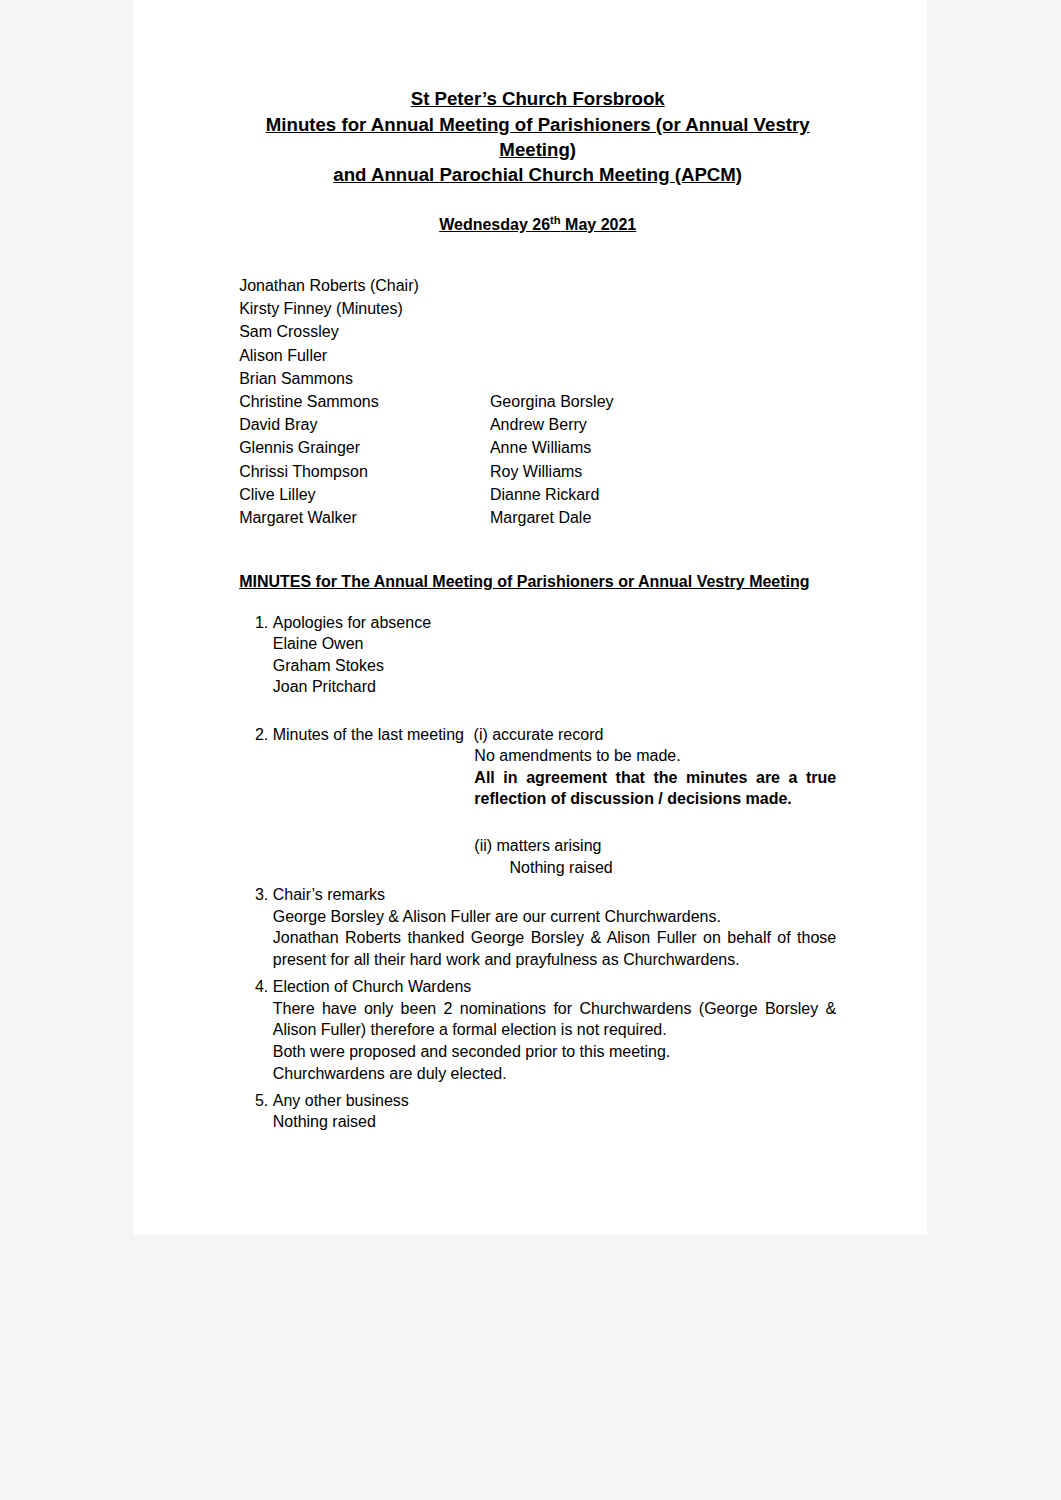St Peter’s Church Forsbrook
Minutes for Annual Meeting of Parishioners (or Annual Vestry Meeting)
and Annual Parochial Church Meeting (APCM)
Wednesday 26th May 2021
| Jonathan Roberts (Chair) | |
| Kirsty Finney (Minutes) | |
| Sam Crossley | |
| Alison Fuller | |
| Brian Sammons | |
| Christine Sammons | Georgina Borsley |
| David Bray | Andrew Berry |
| Glennis Grainger | Anne Williams |
| Chrissi Thompson | Roy Williams |
| Clive Lilley | Dianne Rickard |
| Margaret Walker | Margaret Dale |
MINUTES for The Annual Meeting of Parishioners or Annual Vestry Meeting
Apologies for absence
Elaine Owen
Graham Stokes
Joan Pritchard
Minutes of the last meeting (i) accurate record
No amendments to be made.
All in agreement that the minutes are a true reflection of discussion / decisions made.
(ii) matters arising
Nothing raised
Chair’s remarks
George Borsley & Alison Fuller are our current Churchwardens.
Jonathan Roberts thanked George Borsley & Alison Fuller on behalf of those present for all their hard work and prayfulness as Churchwardens.
Election of Church Wardens
There have only been 2 nominations for Churchwardens (George Borsley & Alison Fuller) therefore a formal election is not required.
Both were proposed and seconded prior to this meeting.
Churchwardens are duly elected.
Any other business
Nothing raised